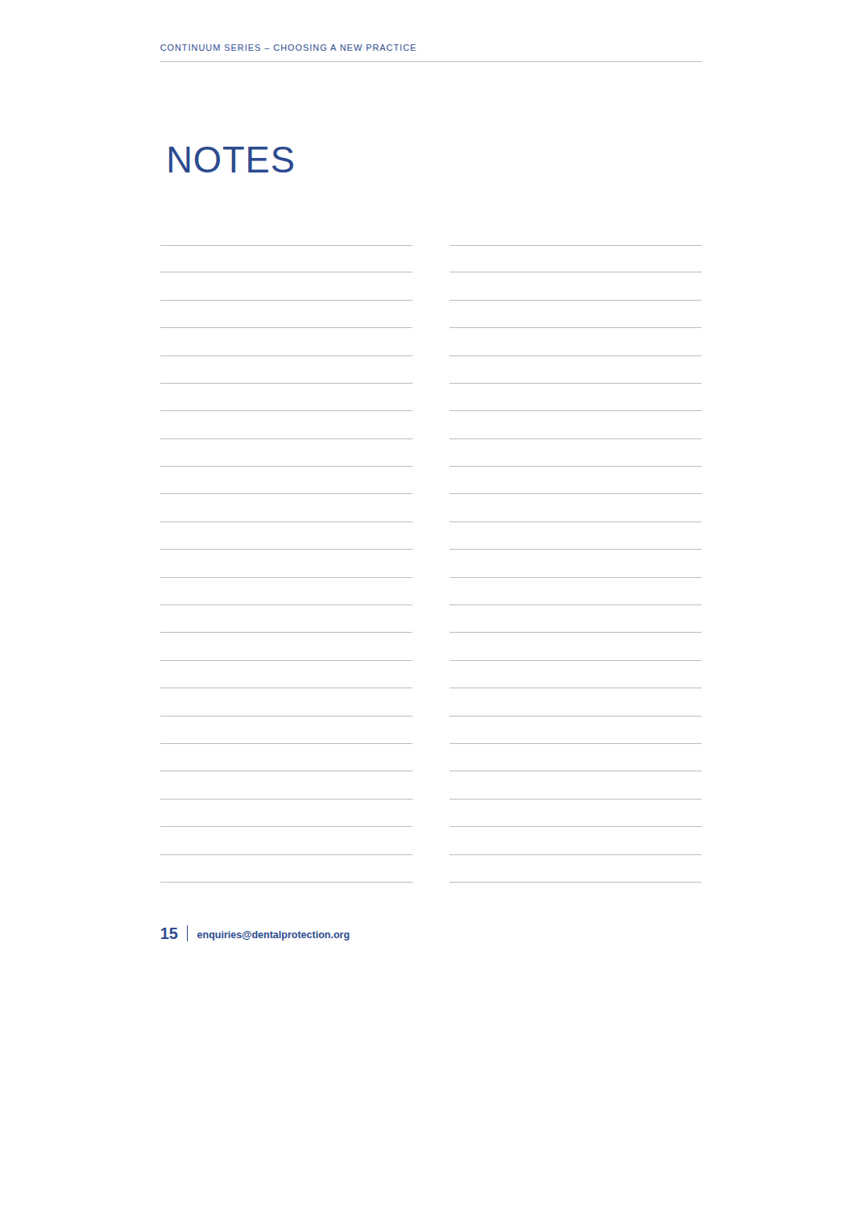Continuum Series – Choosing a New Practice
Notes
15 enquiries@dentalprotection.org